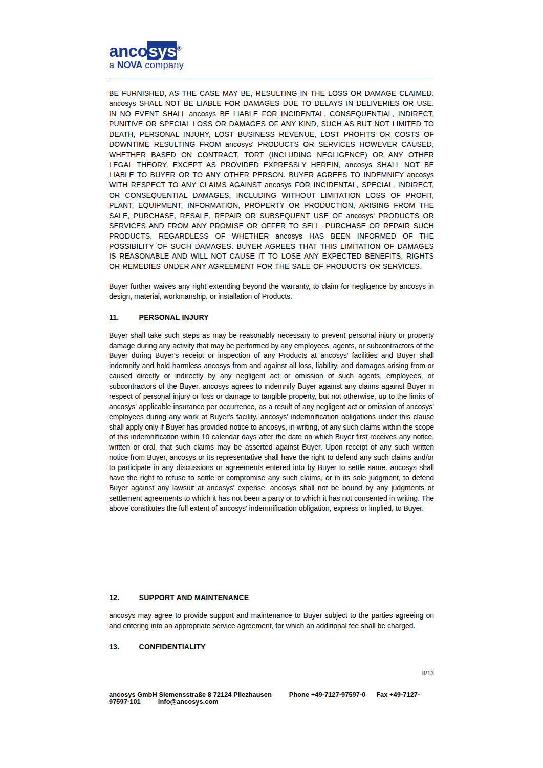ancosys®
a NOVA company
BE FURNISHED, AS THE CASE MAY BE, RESULTING IN THE LOSS OR DAMAGE CLAIMED. ancosys SHALL NOT BE LIABLE FOR DAMAGES DUE TO DELAYS IN DELIVERIES OR USE. IN NO EVENT SHALL ancosys BE LIABLE FOR INCIDENTAL, CONSEQUENTIAL, INDIRECT, PUNITIVE OR SPECIAL LOSS OR DAMAGES OF ANY KIND, SUCH AS BUT NOT LIMITED TO DEATH, PERSONAL INJURY, LOST BUSINESS REVENUE, LOST PROFITS OR COSTS OF DOWNTIME RESULTING FROM ancosys' PRODUCTS OR SERVICES HOWEVER CAUSED, WHETHER BASED ON CONTRACT, TORT (INCLUDING NEGLIGENCE) OR ANY OTHER LEGAL THEORY. EXCEPT AS PROVIDED EXPRESSLY HEREIN, ancosys SHALL NOT BE LIABLE TO BUYER OR TO ANY OTHER PERSON. BUYER AGREES TO INDEMNIFY ancosys WITH RESPECT TO ANY CLAIMS AGAINST ancosys FOR INCIDENTAL, SPECIAL, INDIRECT, OR CONSEQUENTIAL DAMAGES, INCLUDING WITHOUT LIMITATION LOSS OF PROFIT, PLANT, EQUIPMENT, INFORMATION, PROPERTY OR PRODUCTION, ARISING FROM THE SALE, PURCHASE, RESALE, REPAIR OR SUBSEQUENT USE OF ancosys' PRODUCTS OR SERVICES AND FROM ANY PROMISE OR OFFER TO SELL, PURCHASE OR REPAIR SUCH PRODUCTS, REGARDLESS OF WHETHER ancosys HAS BEEN INFORMED OF THE POSSIBILITY OF SUCH DAMAGES. BUYER AGREES THAT THIS LIMITATION OF DAMAGES IS REASONABLE AND WILL NOT CAUSE IT TO LOSE ANY EXPECTED BENEFITS, RIGHTS OR REMEDIES UNDER ANY AGREEMENT FOR THE SALE OF PRODUCTS OR SERVICES.
Buyer further waives any right extending beyond the warranty, to claim for negligence by ancosys in design, material, workmanship, or installation of Products.
11. PERSONAL INJURY
Buyer shall take such steps as may be reasonably necessary to prevent personal injury or property damage during any activity that may be performed by any employees, agents, or subcontractors of the Buyer during Buyer's receipt or inspection of any Products at ancosys' facilities and Buyer shall indemnify and hold harmless ancosys from and against all loss, liability, and damages arising from or caused directly or indirectly by any negligent act or omission of such agents, employees, or subcontractors of the Buyer. ancosys agrees to indemnify Buyer against any claims against Buyer in respect of personal injury or loss or damage to tangible property, but not otherwise, up to the limits of ancosys' applicable insurance per occurrence, as a result of any negligent act or omission of ancosys' employees during any work at Buyer's facility. ancosys' indemnification obligations under this clause shall apply only if Buyer has provided notice to ancosys, in writing, of any such claims within the scope of this indemnification within 10 calendar days after the date on which Buyer first receives any notice, written or oral, that such claims may be asserted against Buyer. Upon receipt of any such written notice from Buyer, ancosys or its representative shall have the right to defend any such claims and/or to participate in any discussions or agreements entered into by Buyer to settle same. ancosys shall have the right to refuse to settle or compromise any such claims, or in its sole judgment, to defend Buyer against any lawsuit at ancosys' expense. ancosys shall not be bound by any judgments or settlement agreements to which it has not been a party or to which it has not consented in writing. The above constitutes the full extent of ancosys' indemnification obligation, express or implied, to Buyer.
12. SUPPORT AND MAINTENANCE
ancosys may agree to provide support and maintenance to Buyer subject to the parties agreeing on and entering into an appropriate service agreement, for which an additional fee shall be charged.
13. CONFIDENTIALITY
8/13
ancosys GmbH Siemensstraße 8 72124 Pliezhausen Phone +49-7127-97597-0 Fax +49-7127-97597-101 info@ancosys.com